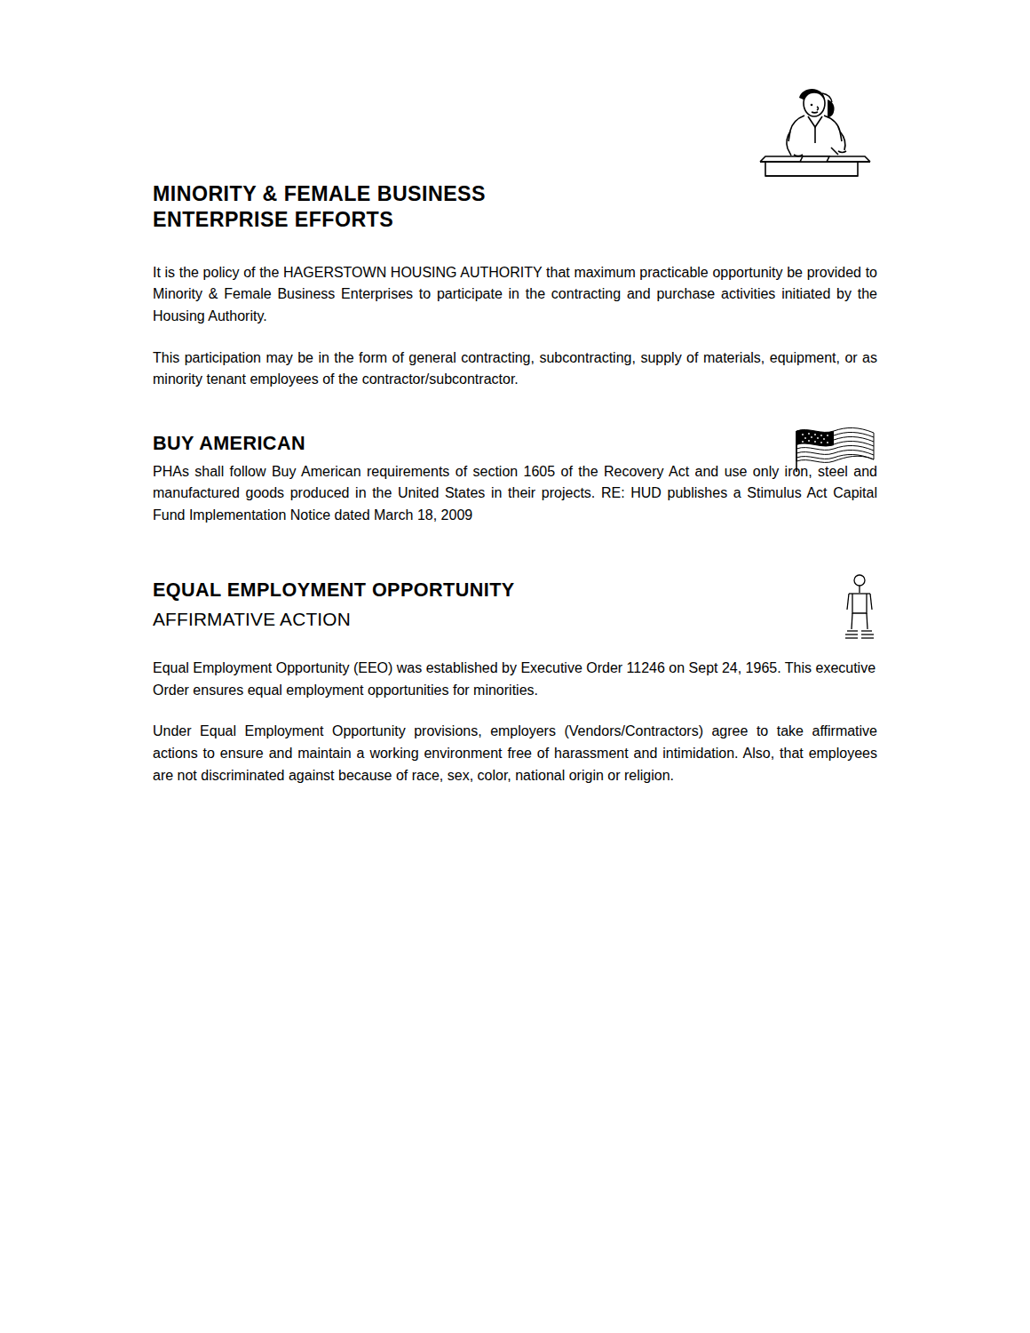MINORITY & FEMALE BUSINESS
ENTERPRISE EFFORTS
It is the policy of the HAGERSTOWN HOUSING AUTHORITY that maximum practicable opportunity be provided to Minority & Female Business Enterprises to participate in the contracting and purchase activities initiated by the Housing Authority.
This participation may be in the form of general contracting, subcontracting, supply of materials, equipment, or as minority tenant employees of the contractor/subcontractor.
BUY AMERICAN
PHAs shall follow Buy American requirements of section 1605 of the Recovery Act and use only iron, steel and manufactured goods produced in the United States in their projects. RE: HUD publishes a Stimulus Act Capital Fund Implementation Notice dated March 18, 2009
EQUAL EMPLOYMENT OPPORTUNITY
AFFIRMATIVE ACTION
Equal Employment Opportunity (EEO) was established by Executive Order 11246 on Sept 24, 1965. This executive Order ensures equal employment opportunities for minorities.
Under Equal Employment Opportunity provisions, employers (Vendors/Contractors) agree to take affirmative actions to ensure and maintain a working environment free of harassment and intimidation. Also, that employees are not discriminated against because of race, sex, color, national origin or religion.